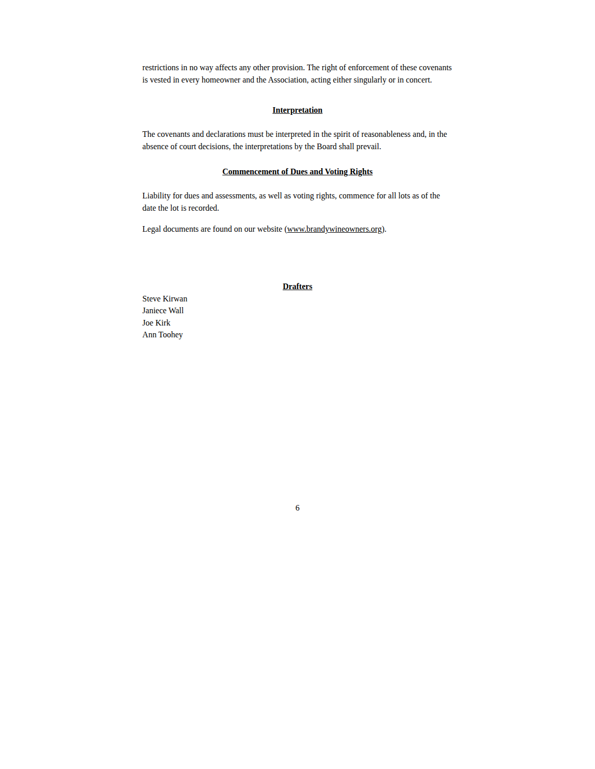restrictions in no way affects any other provision. The right of enforcement of these covenants is vested in every homeowner and the Association, acting either singularly or in concert.
Interpretation
The covenants and declarations must be interpreted in the spirit of reasonableness and, in the absence of court decisions, the interpretations by the Board shall prevail.
Commencement of Dues and Voting Rights
Liability for dues and assessments, as well as voting rights, commence for all lots as of the date the lot is recorded.
Legal documents are found on our website (www.brandywineowners.org).
Drafters
Steve Kirwan
Janiece Wall
Joe Kirk
Ann Toohey
6